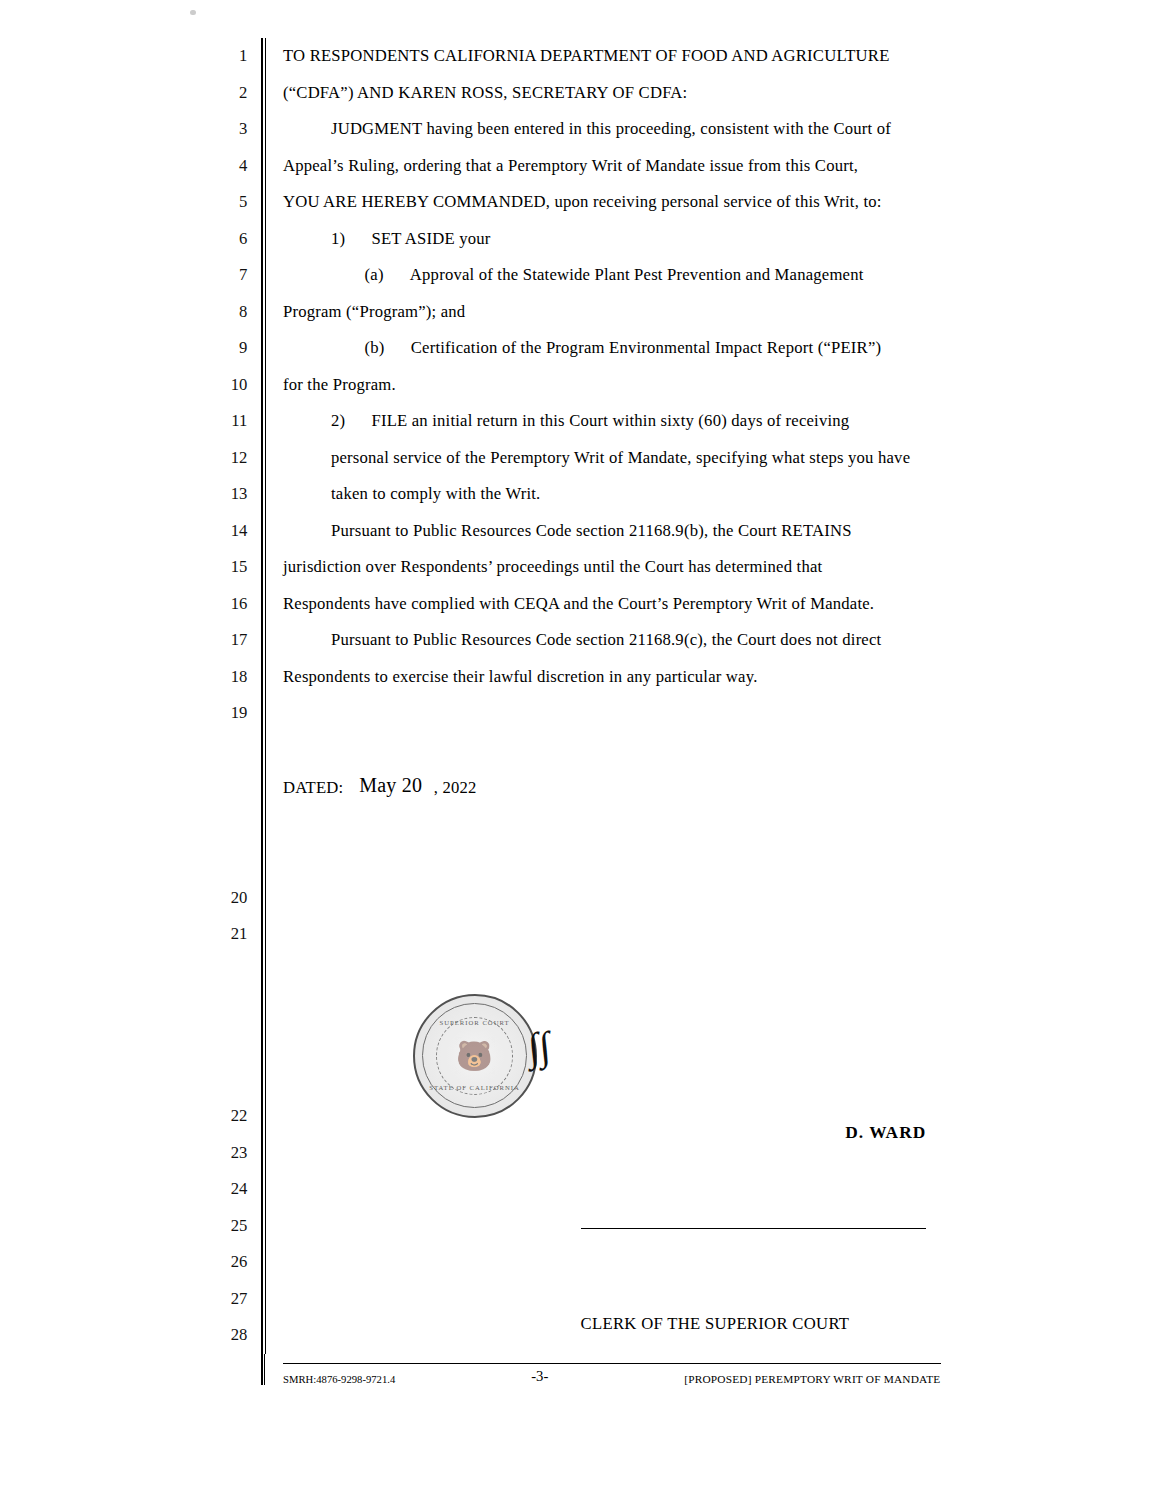1
TO RESPONDENTS CALIFORNIA DEPARTMENT OF FOOD AND AGRICULTURE
2
(“CDFA”) AND KAREN ROSS, SECRETARY OF CDFA:
3
JUDGMENT having been entered in this proceeding, consistent with the Court of
4
Appeal’s Ruling, ordering that a Peremptory Writ of Mandate issue from this Court,
5
YOU ARE HEREBY COMMANDED, upon receiving personal service of this Writ, to:
6
1) SET ASIDE your
7
(a) Approval of the Statewide Plant Pest Prevention and Management
8
Program (“Program”); and
9
(b) Certification of the Program Environmental Impact Report (“PEIR”)
10
for the Program.
11
2) FILE an initial return in this Court within sixty (60) days of receiving
12
personal service of the Peremptory Writ of Mandate, specifying what steps you have
13
taken to comply with the Writ.
14
Pursuant to Public Resources Code section 21168.9(b), the Court RETAINS
15
jurisdiction over Respondents’ proceedings until the Court has determined that
16
Respondents have complied with CEQA and the Court’s Peremptory Writ of Mandate.
17
Pursuant to Public Resources Code section 21168.9(c), the Court does not direct
18
Respondents to exercise their lawful discretion in any particular way.
19
DATED: May 20, 2022
20
21
SUPERIOR COURT
🐻
STATE OF CALIFORNIA
∫∫
D. WARD
CLERK OF THE SUPERIOR COURT
22
23
24
25
26
27
28
SMRH:4876-9298-9721.4
-3-
[PROPOSED] PEREMPTORY WRIT OF MANDATE